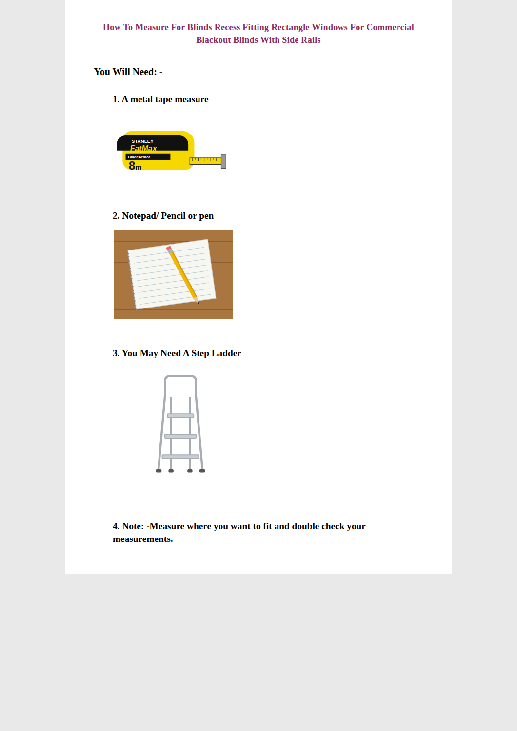How To Measure For Blinds Recess Fitting Rectangle Windows For Commercial Blackout Blinds With Side Rails
You Will Need: -
1. A metal tape measure
2. Notepad/ Pencil or pen
3. You May Need A Step Ladder
4. Note: -Measure where you want to fit and double check your measurements.